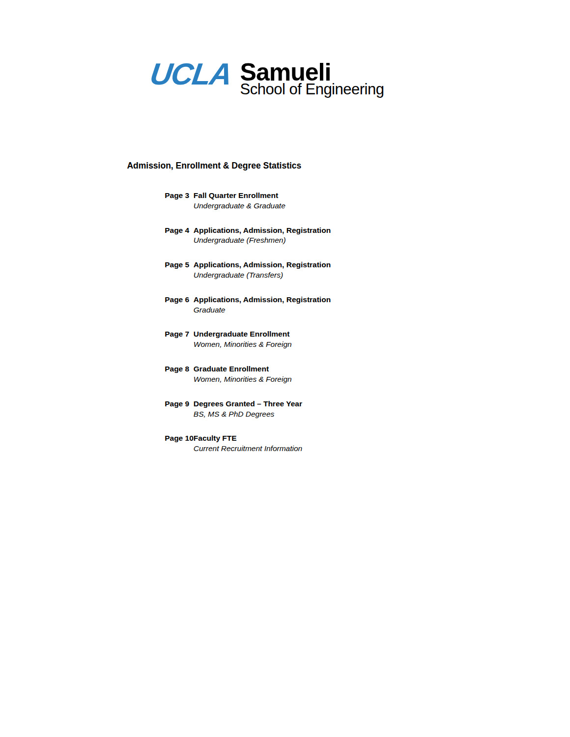UCLA Samueli School of Engineering
Admission, Enrollment & Degree Statistics
| Page 3 | Fall Quarter Enrollment Undergraduate & Graduate |
| Page 4 | Applications, Admission, Registration Undergraduate (Freshmen) |
| Page 5 | Applications, Admission, Registration Undergraduate (Transfers) |
| Page 6 | Applications, Admission, Registration Graduate |
| Page 7 | Undergraduate Enrollment Women, Minorities & Foreign |
| Page 8 | Graduate Enrollment Women, Minorities & Foreign |
| Page 9 | Degrees Granted – Three Year BS, MS & PhD Degrees |
| Page 10 | Faculty FTE Current Recruitment Information |